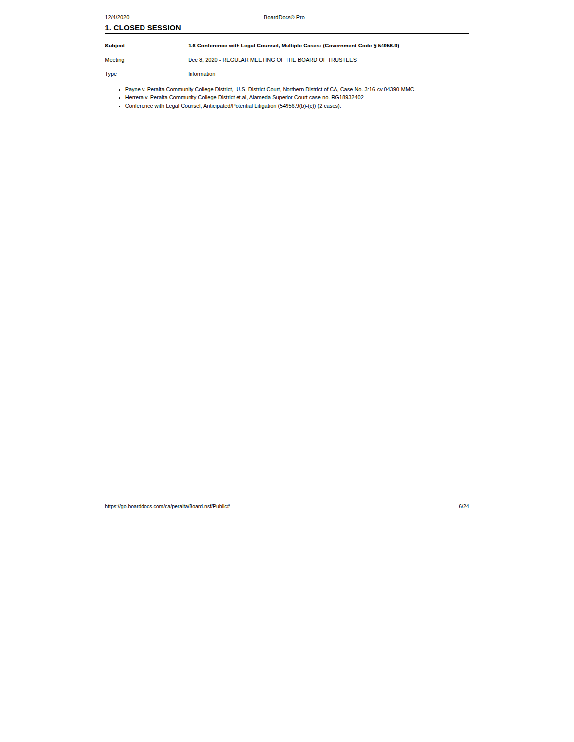12/4/2020
BoardDocs® Pro
1. CLOSED SESSION
| Subject | 1.6 Conference with Legal Counsel, Multiple Cases: (Government Code § 54956.9) |
| Meeting | Dec 8, 2020 - REGULAR MEETING OF THE BOARD OF TRUSTEES |
| Type | Information |
Payne v. Peralta Community College District, U.S. District Court, Northern District of CA, Case No. 3:16-cv-04390-MMC.
Herrera v. Peralta Community College District et.al, Alameda Superior Court case no. RG18932402
Conference with Legal Counsel, Anticipated/Potential Litigation (54956.9(b)-(c)) (2 cases).
https://go.boarddocs.com/ca/peralta/Board.nsf/Public#
6/24